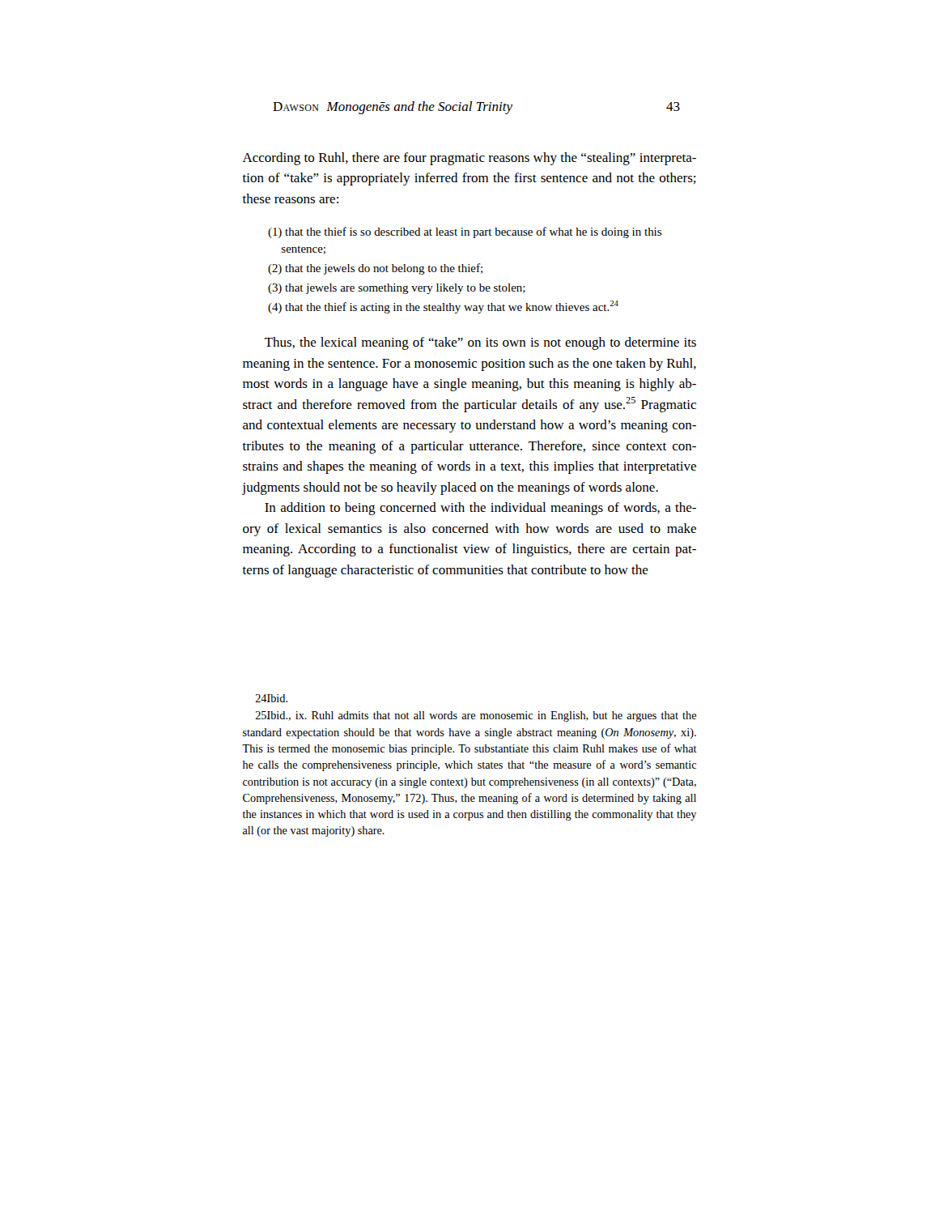Dawson Monogenēs and the Social Trinity 43
According to Ruhl, there are four pragmatic reasons why the “stealing” interpretation of “take” is appropriately inferred from the first sentence and not the others; these reasons are:
(1) that the thief is so described at least in part because of what he is doing in this sentence;
(2) that the jewels do not belong to the thief;
(3) that jewels are something very likely to be stolen;
(4) that the thief is acting in the stealthy way that we know thieves act.24
Thus, the lexical meaning of “take” on its own is not enough to determine its meaning in the sentence. For a monosemic position such as the one taken by Ruhl, most words in a language have a single meaning, but this meaning is highly abstract and therefore removed from the particular details of any use.25 Pragmatic and contextual elements are necessary to understand how a word’s meaning contributes to the meaning of a particular utterance. Therefore, since context constrains and shapes the meaning of words in a text, this implies that interpretative judgments should not be so heavily placed on the meanings of words alone.
In addition to being concerned with the individual meanings of words, a theory of lexical semantics is also concerned with how words are used to make meaning. According to a functionalist view of linguistics, there are certain patterns of language characteristic of communities that contribute to how the
24. Ibid.
25. Ibid., ix. Ruhl admits that not all words are monosemic in English, but he argues that the standard expectation should be that words have a single abstract meaning (On Monosemy, xi). This is termed the monosemic bias principle. To substantiate this claim Ruhl makes use of what he calls the comprehensiveness principle, which states that “the measure of a word’s semantic contribution is not accuracy (in a single context) but comprehensiveness (in all contexts)” (“Data, Comprehensiveness, Monosemy,” 172). Thus, the meaning of a word is determined by taking all the instances in which that word is used in a corpus and then distilling the commonality that they all (or the vast majority) share.